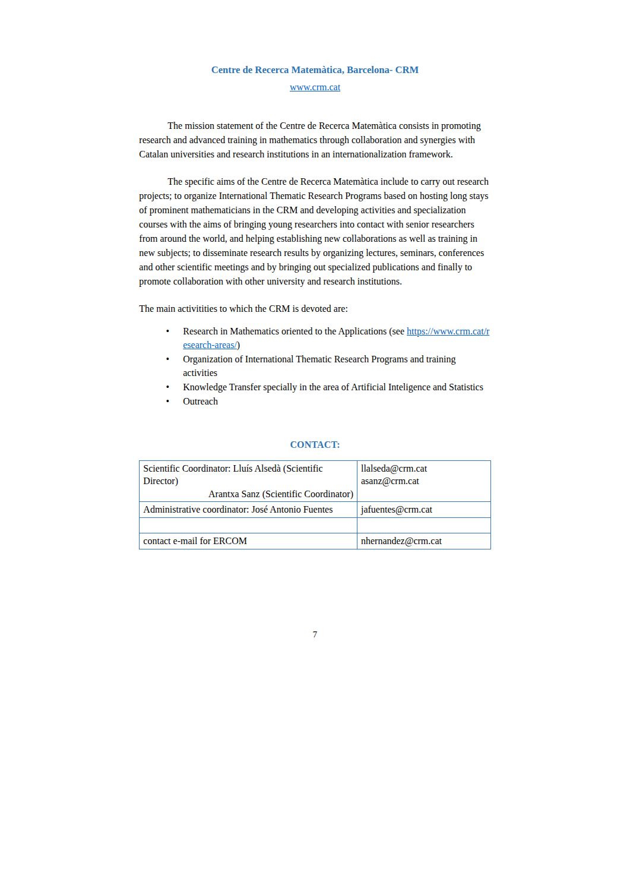Centre de Recerca Matemàtica, Barcelona- CRM
www.crm.cat
The mission statement of the Centre de Recerca Matemàtica consists in promoting research and advanced training in mathematics through collaboration and synergies with Catalan universities and research institutions in an internationalization framework.
The specific aims of the Centre de Recerca Matemàtica include to carry out research projects; to organize International Thematic Research Programs based on hosting long stays of prominent mathematicians in the CRM and developing activities and specialization courses with the aims of bringing young researchers into contact with senior researchers from around the world, and helping establishing new collaborations as well as training in new subjects; to disseminate research results by organizing lectures, seminars, conferences and other scientific meetings and by bringing out specialized publications and finally to promote collaboration with other university and research institutions.
The main activitities to which the CRM is devoted are:
Research in Mathematics oriented to the Applications (see https://www.crm.cat/research-areas/)
Organization of International Thematic Research Programs and training activities
Knowledge Transfer specially in the area of Artificial Inteligence and Statistics
Outreach
CONTACT:
| Scientific Coordinator: Lluís Alsedà (Scientific Director) Arantxa Sanz (Scientific Coordinator) | llalseda@crm.cat asanz@crm.cat |
| Administrative coordinator: José Antonio Fuentes | jafuentes@crm.cat |
| contact e-mail for ERCOM | nhernandez@crm.cat |
7